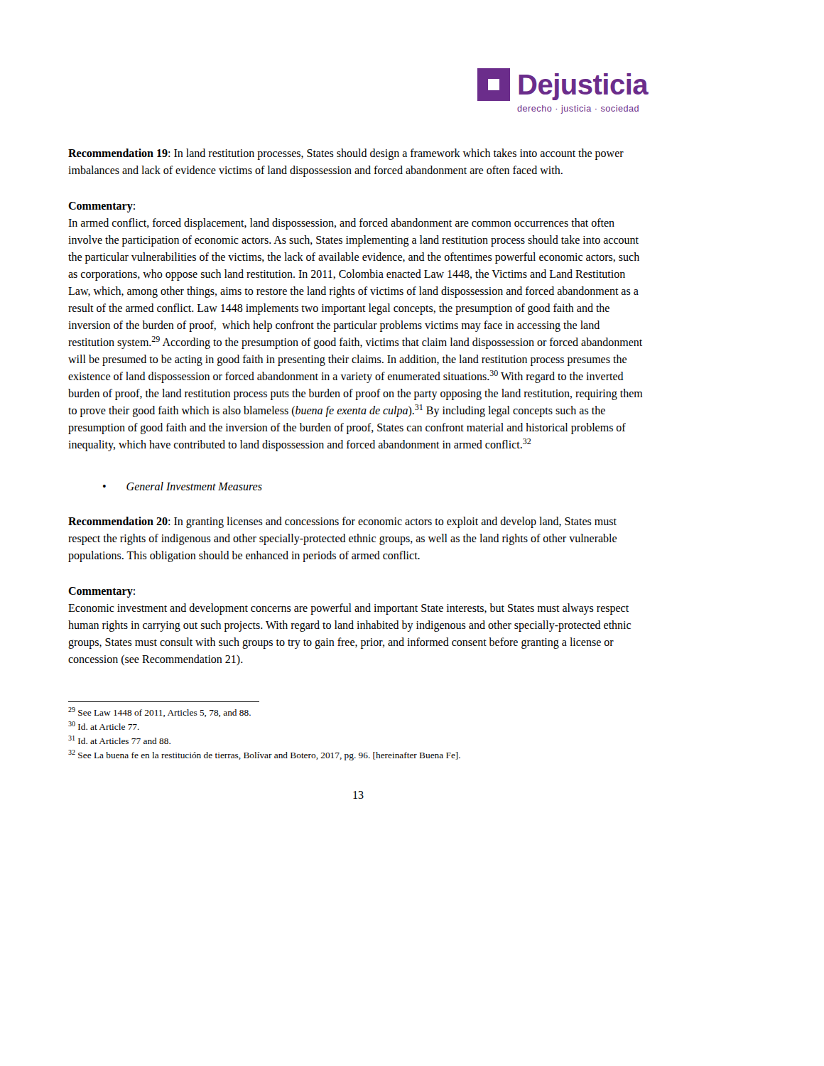Dejusticia
derecho · justicia · sociedad
Recommendation 19: In land restitution processes, States should design a framework which takes into account the power imbalances and lack of evidence victims of land dispossession and forced abandonment are often faced with.
Commentary:
In armed conflict, forced displacement, land dispossession, and forced abandonment are common occurrences that often involve the participation of economic actors. As such, States implementing a land restitution process should take into account the particular vulnerabilities of the victims, the lack of available evidence, and the oftentimes powerful economic actors, such as corporations, who oppose such land restitution. In 2011, Colombia enacted Law 1448, the Victims and Land Restitution Law, which, among other things, aims to restore the land rights of victims of land dispossession and forced abandonment as a result of the armed conflict. Law 1448 implements two important legal concepts, the presumption of good faith and the inversion of the burden of proof, which help confront the particular problems victims may face in accessing the land restitution system.29 According to the presumption of good faith, victims that claim land dispossession or forced abandonment will be presumed to be acting in good faith in presenting their claims. In addition, the land restitution process presumes the existence of land dispossession or forced abandonment in a variety of enumerated situations.30 With regard to the inverted burden of proof, the land restitution process puts the burden of proof on the party opposing the land restitution, requiring them to prove their good faith which is also blameless (buena fe exenta de culpa).31 By including legal concepts such as the presumption of good faith and the inversion of the burden of proof, States can confront material and historical problems of inequality, which have contributed to land dispossession and forced abandonment in armed conflict.32
•General Investment Measures
Recommendation 20: In granting licenses and concessions for economic actors to exploit and develop land, States must respect the rights of indigenous and other specially-protected ethnic groups, as well as the land rights of other vulnerable populations. This obligation should be enhanced in periods of armed conflict.
Commentary:
Economic investment and development concerns are powerful and important State interests, but States must always respect human rights in carrying out such projects. With regard to land inhabited by indigenous and other specially-protected ethnic groups, States must consult with such groups to try to gain free, prior, and informed consent before granting a license or concession (see Recommendation 21).
29 See Law 1448 of 2011, Articles 5, 78, and 88.
30 Id. at Article 77.
31 Id. at Articles 77 and 88.
32 See La buena fe en la restitución de tierras, Bolívar and Botero, 2017, pg. 96. [hereinafter Buena Fe].
13